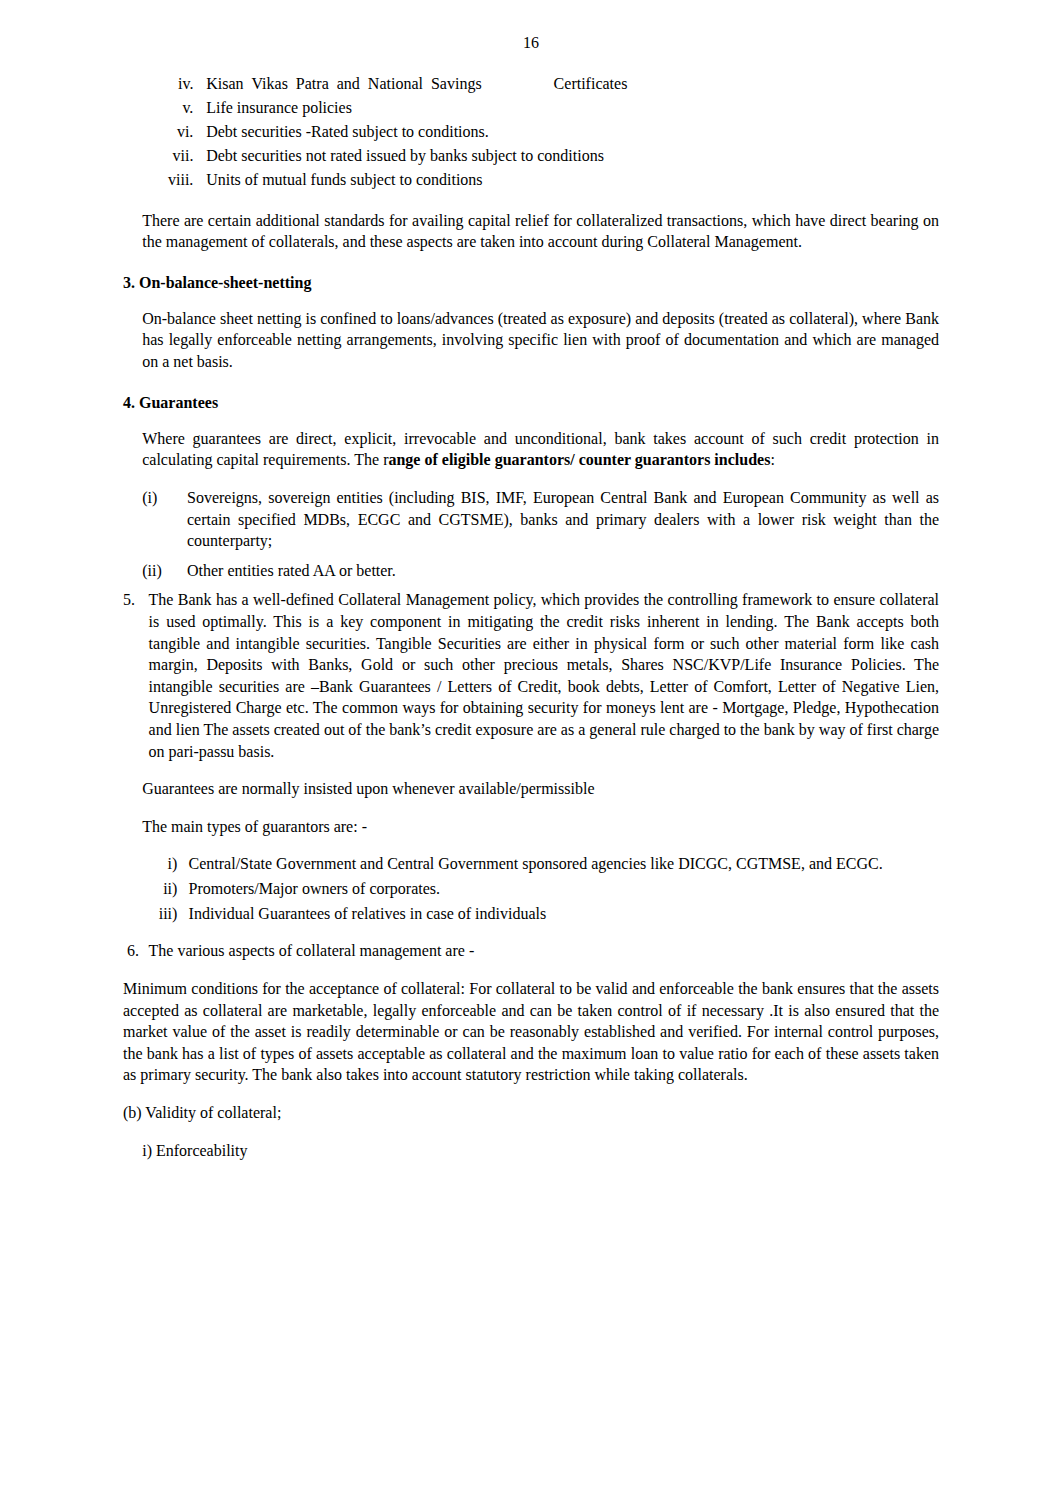16
iv. Kisan Vikas Patra and National SavingsCertificates
v. Life insurance policies
vi. Debt securities -Rated subject to conditions.
vii. Debt securities not rated issued by banks subject to conditions
viii. Units of mutual funds subject to conditions
There are certain additional standards for availing capital relief for collateralized transactions, which have direct bearing on the management of collaterals, and these aspects are taken into account during Collateral Management.
3. On-balance-sheet-netting
On-balance sheet netting is confined to loans/advances (treated as exposure) and deposits (treated as collateral), where Bank has legally enforceable netting arrangements, involving specific lien with proof of documentation and which are managed on a net basis.
4. Guarantees
Where guarantees are direct, explicit, irrevocable and unconditional, bank takes account of such credit protection in calculating capital requirements. The range of eligible guarantors/ counter guarantors includes:
(i) Sovereigns, sovereign entities (including BIS, IMF, European Central Bank and European Community as well as certain specified MDBs, ECGC and CGTSME), banks and primary dealers with a lower risk weight than the counterparty;
(ii) Other entities rated AA or better.
5. The Bank has a well-defined Collateral Management policy, which provides the controlling framework to ensure collateral is used optimally. This is a key component in mitigating the credit risks inherent in lending. The Bank accepts both tangible and intangible securities. Tangible Securities are either in physical form or such other material form like cash margin, Deposits with Banks, Gold or such other precious metals, Shares NSC/KVP/Life Insurance Policies. The intangible securities are –Bank Guarantees / Letters of Credit, book debts, Letter of Comfort, Letter of Negative Lien, Unregistered Charge etc. The common ways for obtaining security for moneys lent are - Mortgage, Pledge, Hypothecation and lien The assets created out of the bank’s credit exposure are as a general rule charged to the bank by way of first charge on pari-passu basis.
Guarantees are normally insisted upon whenever available/permissible
The main types of guarantors are: -
i) Central/State Government and Central Government sponsored agencies like DICGC, CGTMSE, and ECGC.
ii) Promoters/Major owners of corporates.
iii) Individual Guarantees of relatives in case of individuals
6. The various aspects of collateral management are -
Minimum conditions for the acceptance of collateral: For collateral to be valid and enforceable the bank ensures that the assets accepted as collateral are marketable, legally enforceable and can be taken control of if necessary .It is also ensured that the market value of the asset is readily determinable or can be reasonably established and verified. For internal control purposes, the bank has a list of types of assets acceptable as collateral and the maximum loan to value ratio for each of these assets taken as primary security. The bank also takes into account statutory restriction while taking collaterals.
(b) Validity of collateral;
i) Enforceability